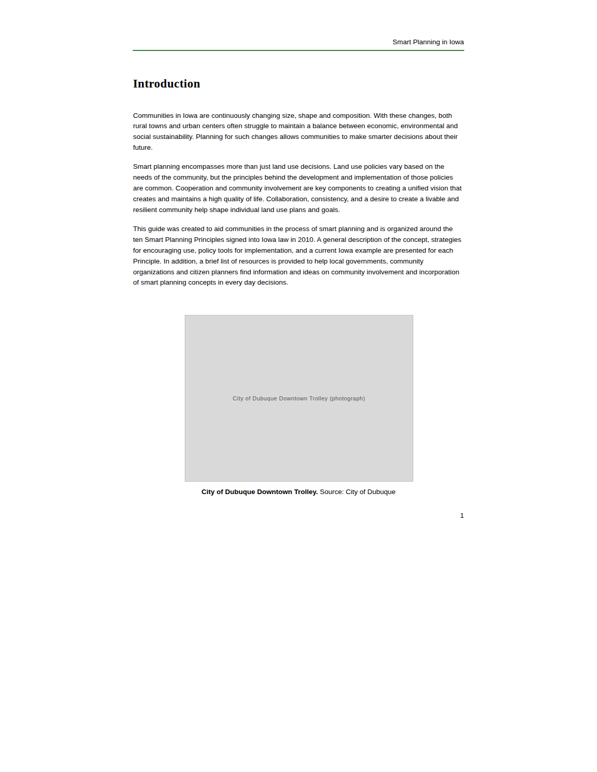Smart Planning in Iowa
Introduction
Communities in Iowa are continuously changing size, shape and composition. With these changes, both rural towns and urban centers often struggle to maintain a balance between economic, environmental and social sustainability. Planning for such changes allows communities to make smarter decisions about their future.
Smart planning encompasses more than just land use decisions. Land use policies vary based on the needs of the community, but the principles behind the development and implementation of those policies are common. Cooperation and community involvement are key components to creating a unified vision that creates and maintains a high quality of life. Collaboration, consistency, and a desire to create a livable and resilient community help shape individual land use plans and goals.
This guide was created to aid communities in the process of smart planning and is organized around the ten Smart Planning Principles signed into Iowa law in 2010. A general description of the concept, strategies for encouraging use, policy tools for implementation, and a current Iowa example are presented for each Principle. In addition, a brief list of resources is provided to help local governments, community organizations and citizen planners find information and ideas on community involvement and incorporation of smart planning concepts in every day decisions.
City of Dubuque Downtown Trolley (photograph)
City of Dubuque Downtown Trolley. Source: City of Dubuque
1